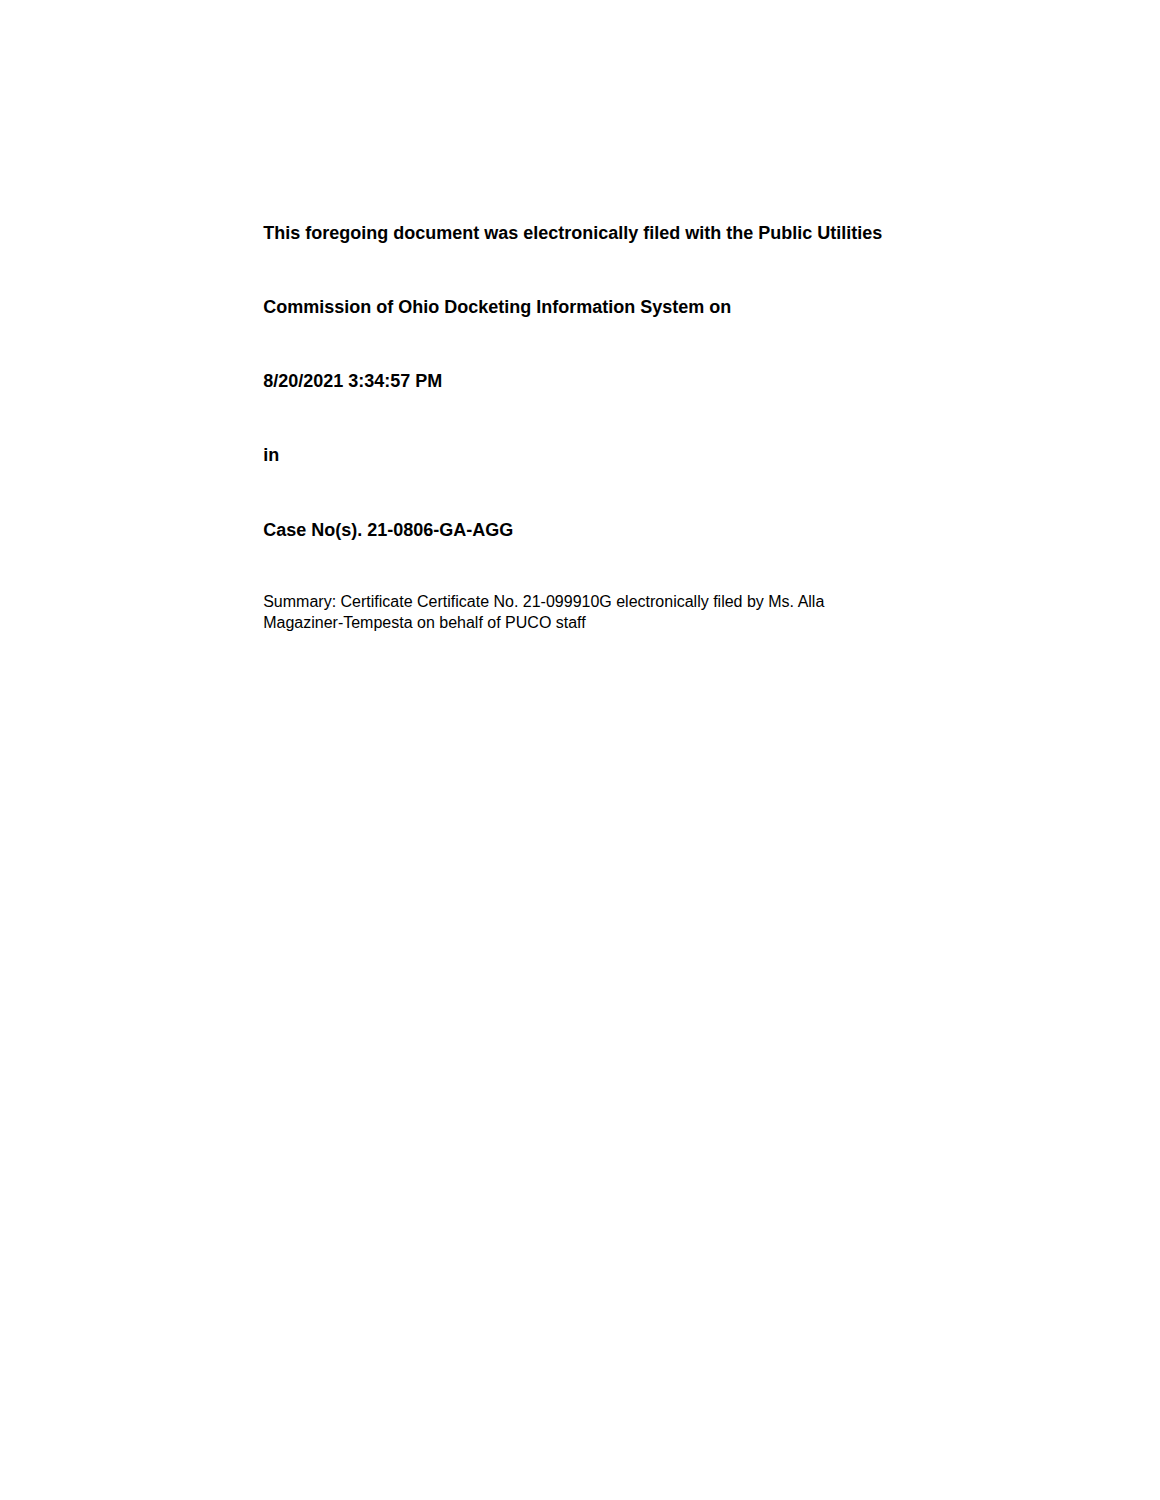This foregoing document was electronically filed with the Public Utilities
Commission of Ohio Docketing Information System on
8/20/2021 3:34:57 PM
in
Case No(s). 21-0806-GA-AGG
Summary: Certificate Certificate No. 21-099910G electronically filed by Ms. Alla Magaziner-Tempesta on behalf of PUCO staff